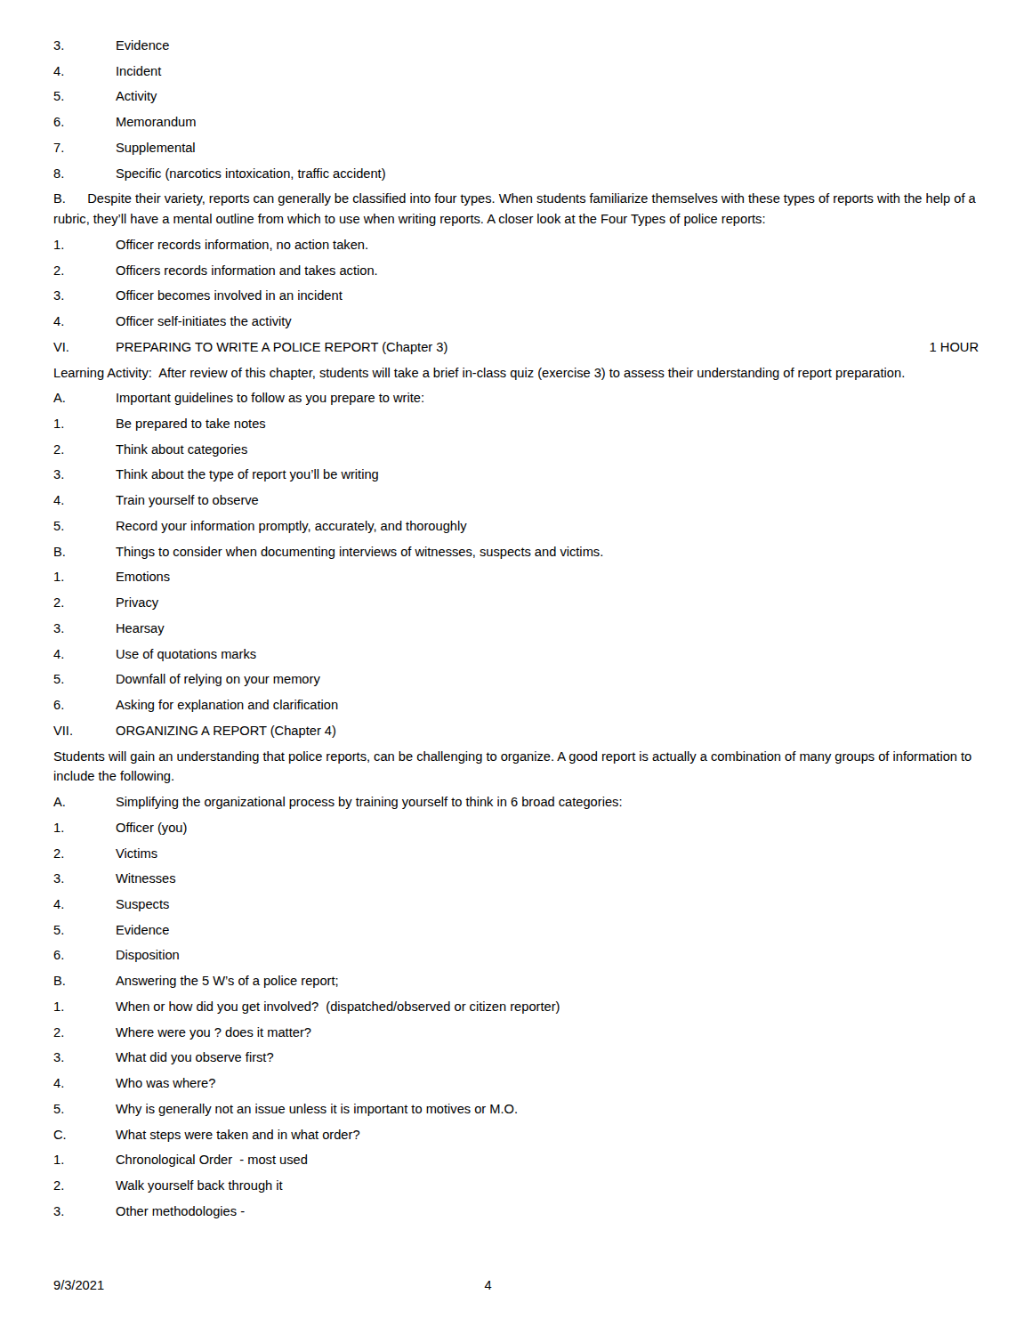3. Evidence
4. Incident
5. Activity
6. Memorandum
7. Supplemental
8. Specific (narcotics intoxication, traffic accident)
B. Despite their variety, reports can generally be classified into four types. When students familiarize themselves with these types of reports with the help of a rubric, they’ll have a mental outline from which to use when writing reports. A closer look at the Four Types of police reports:
1. Officer records information, no action taken.
2. Officers records information and takes action.
3. Officer becomes involved in an incident
4. Officer self-initiates the activity
VI. PREPARING TO WRITE A POLICE REPORT (Chapter 3) 1 HOUR
Learning Activity: After review of this chapter, students will take a brief in-class quiz (exercise 3) to assess their understanding of report preparation.
A. Important guidelines to follow as you prepare to write:
1. Be prepared to take notes
2. Think about categories
3. Think about the type of report you’ll be writing
4. Train yourself to observe
5. Record your information promptly, accurately, and thoroughly
B. Things to consider when documenting interviews of witnesses, suspects and victims.
1. Emotions
2. Privacy
3. Hearsay
4. Use of quotations marks
5. Downfall of relying on your memory
6. Asking for explanation and clarification
VII. ORGANIZING A REPORT (Chapter 4)
Students will gain an understanding that police reports, can be challenging to organize. A good report is actually a combination of many groups of information to include the following.
A. Simplifying the organizational process by training yourself to think in 6 broad categories:
1. Officer (you)
2. Victims
3. Witnesses
4. Suspects
5. Evidence
6. Disposition
B. Answering the 5 W’s of a police report;
1. When or how did you get involved? (dispatched/observed or citizen reporter)
2. Where were you ? does it matter?
3. What did you observe first?
4. Who was where?
5. Why is generally not an issue unless it is important to motives or M.O.
C. What steps were taken and in what order?
1. Chronological Order - most used
2. Walk yourself back through it
3. Other methodologies -
9/3/2021 4